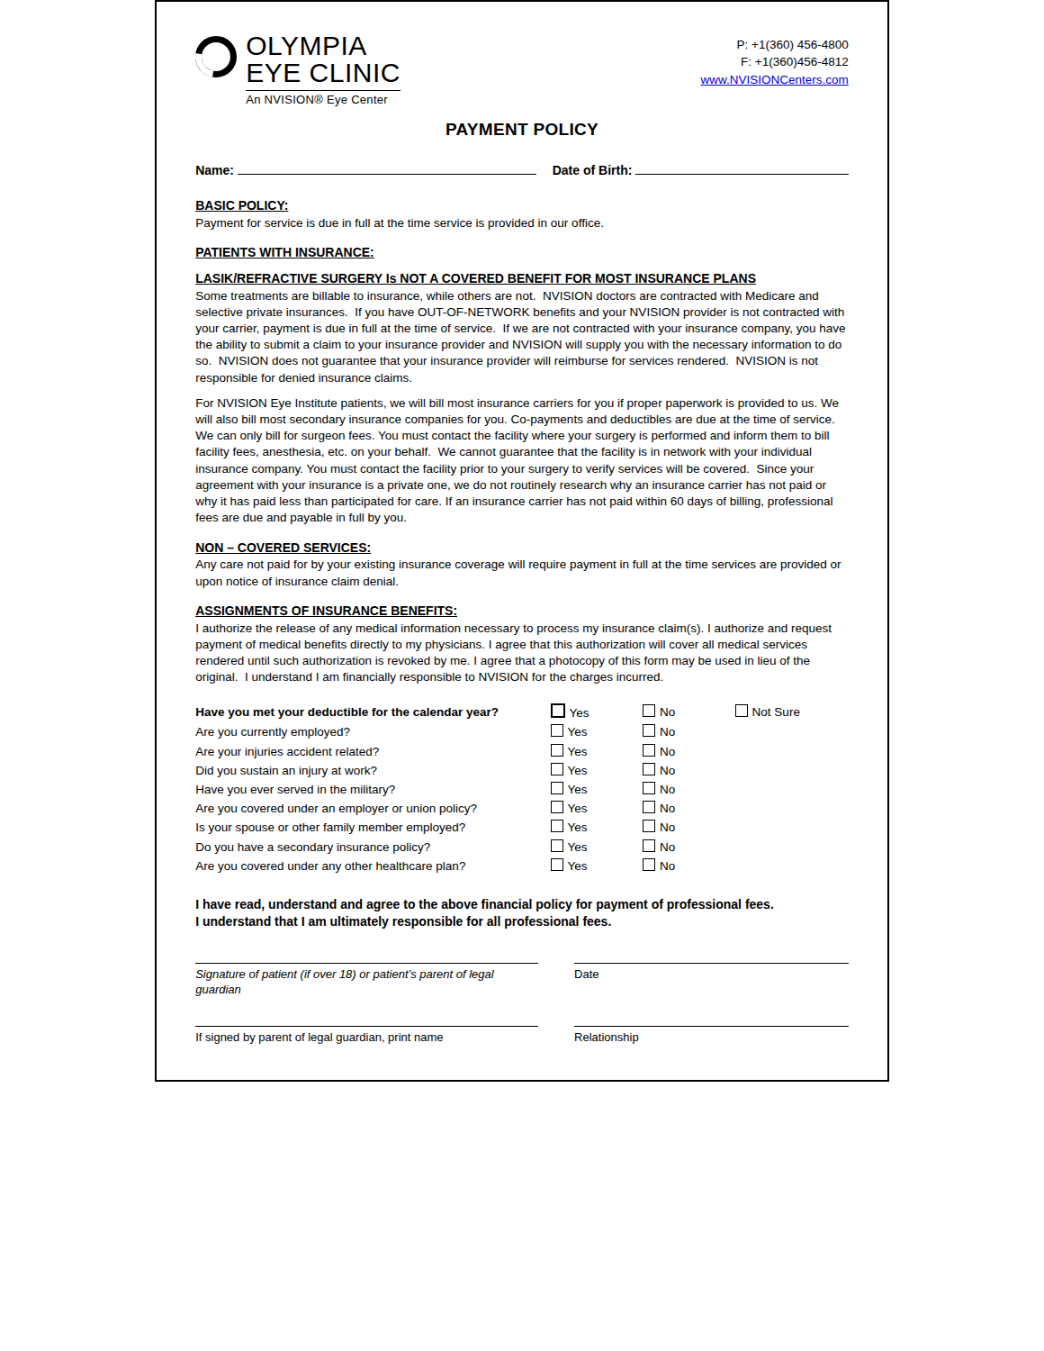OLYMPIA EYE CLINIC
An NVISION® Eye Center
P: +1(360) 456-4800
F: +1(360)456-4812
www.NVISIONCenters.com
PAYMENT POLICY
Name:
Date of Birth:
BASIC POLICY:
Payment for service is due in full at the time service is provided in our office.
PATIENTS WITH INSURANCE:
LASIK/REFRACTIVE SURGERY Is NOT A COVERED BENEFIT FOR MOST INSURANCE PLANS
Some treatments are billable to insurance, while others are not. NVISION doctors are contracted with Medicare and selective private insurances. If you have OUT-OF-NETWORK benefits and your NVISION provider is not contracted with your carrier, payment is due in full at the time of service. If we are not contracted with your insurance company, you have the ability to submit a claim to your insurance provider and NVISION will supply you with the necessary information to do so. NVISION does not guarantee that your insurance provider will reimburse for services rendered. NVISION is not responsible for denied insurance claims.
For NVISION Eye Institute patients, we will bill most insurance carriers for you if proper paperwork is provided to us. We will also bill most secondary insurance companies for you. Co-payments and deductibles are due at the time of service. We can only bill for surgeon fees. You must contact the facility where your surgery is performed and inform them to bill facility fees, anesthesia, etc. on your behalf. We cannot guarantee that the facility is in network with your individual insurance company. You must contact the facility prior to your surgery to verify services will be covered. Since your agreement with your insurance is a private one, we do not routinely research why an insurance carrier has not paid or why it has paid less than participated for care. If an insurance carrier has not paid within 60 days of billing, professional fees are due and payable in full by you.
NON – COVERED SERVICES:
Any care not paid for by your existing insurance coverage will require payment in full at the time services are provided or upon notice of insurance claim denial.
ASSIGNMENTS OF INSURANCE BENEFITS:
I authorize the release of any medical information necessary to process my insurance claim(s). I authorize and request payment of medical benefits directly to my physicians. I agree that this authorization will cover all medical services rendered until such authorization is revoked by me. I agree that a photocopy of this form may be used in lieu of the original. I understand I am financially responsible to NVISION for the charges incurred.
| Have you met your deductible for the calendar year? | Yes | No | Not Sure |
| Are you currently employed? | Yes | No | |
| Are your injuries accident related? | Yes | No | |
| Did you sustain an injury at work? | Yes | No | |
| Have you ever served in the military? | Yes | No | |
| Are you covered under an employer or union policy? | Yes | No | |
| Is your spouse or other family member employed? | Yes | No | |
| Do you have a secondary insurance policy? | Yes | No | |
| Are you covered under any other healthcare plan? | Yes | No | |
I have read, understand and agree to the above financial policy for payment of professional fees.
I understand that I am ultimately responsible for all professional fees.
Signature of patient (if over 18) or patient’s parent of legal guardian
Date
If signed by parent of legal guardian, print name
Relationship